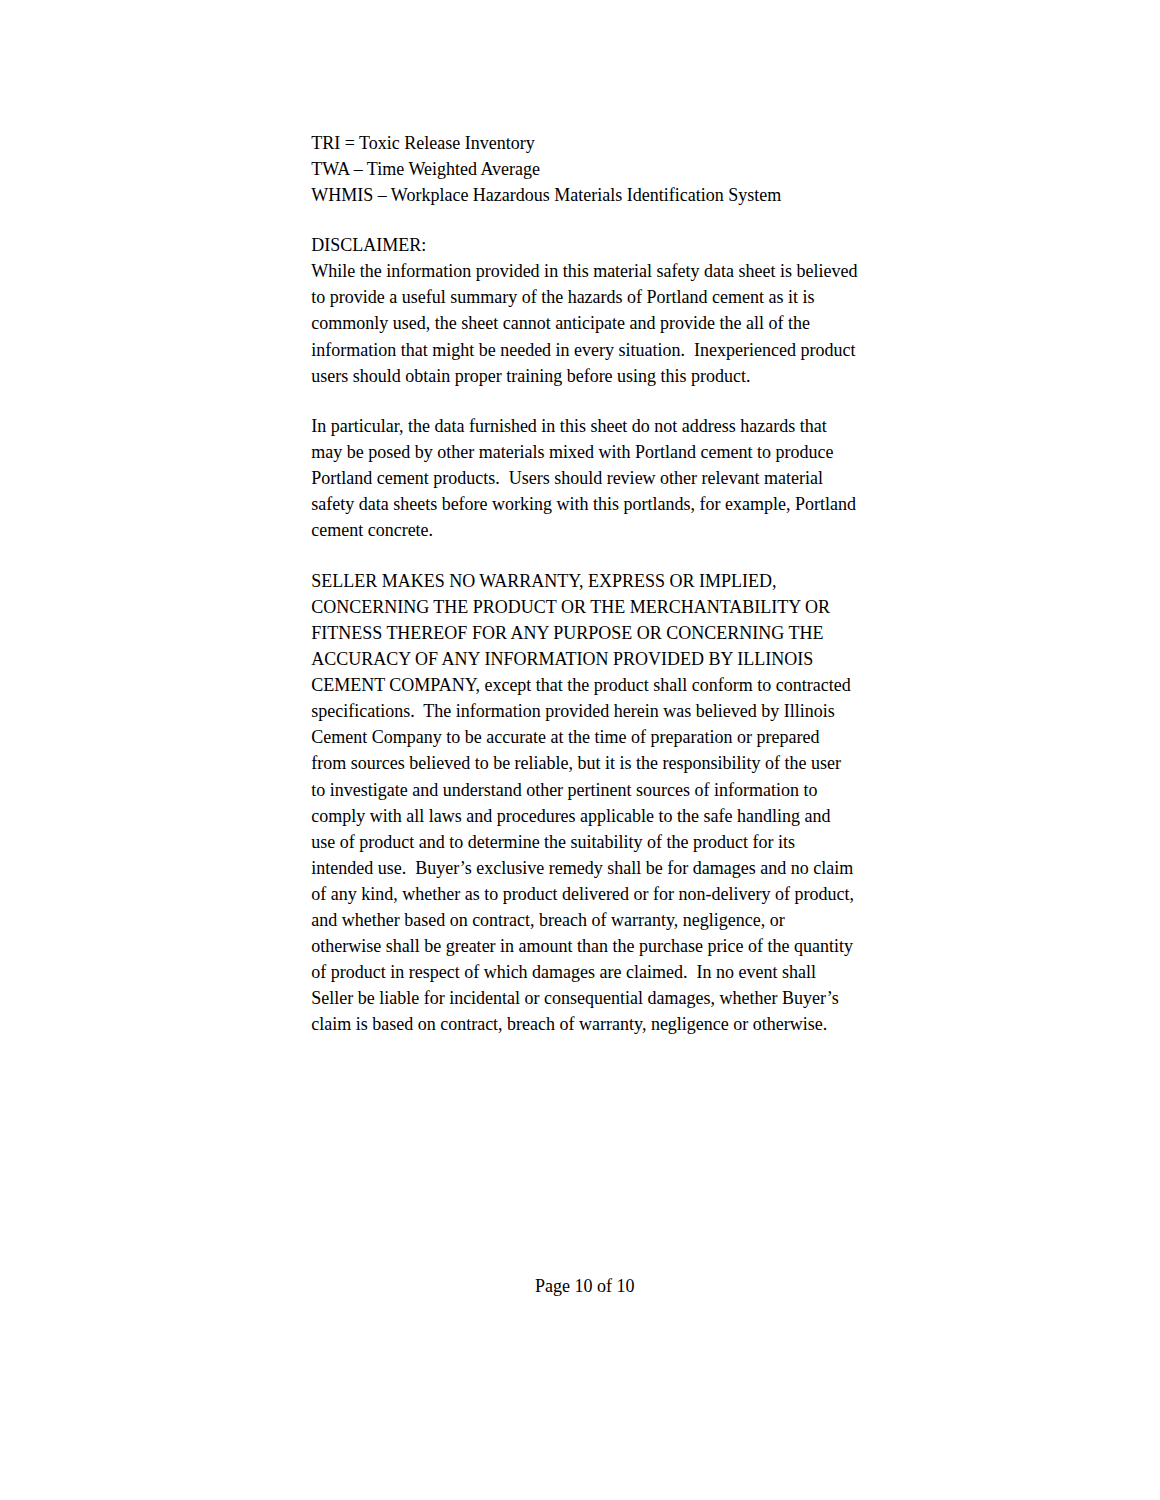TRI = Toxic Release Inventory
TWA – Time Weighted Average
WHMIS – Workplace Hazardous Materials Identification System
DISCLAIMER:
While the information provided in this material safety data sheet is believed to provide a useful summary of the hazards of Portland cement as it is commonly used, the sheet cannot anticipate and provide the all of the information that might be needed in every situation. Inexperienced product users should obtain proper training before using this product.
In particular, the data furnished in this sheet do not address hazards that may be posed by other materials mixed with Portland cement to produce Portland cement products. Users should review other relevant material safety data sheets before working with this portlands, for example, Portland cement concrete.
SELLER MAKES NO WARRANTY, EXPRESS OR IMPLIED, CONCERNING THE PRODUCT OR THE MERCHANTABILITY OR FITNESS THEREOF FOR ANY PURPOSE OR CONCERNING THE ACCURACY OF ANY INFORMATION PROVIDED BY ILLINOIS CEMENT COMPANY, except that the product shall conform to contracted specifications. The information provided herein was believed by Illinois Cement Company to be accurate at the time of preparation or prepared from sources believed to be reliable, but it is the responsibility of the user to investigate and understand other pertinent sources of information to comply with all laws and procedures applicable to the safe handling and use of product and to determine the suitability of the product for its intended use. Buyer’s exclusive remedy shall be for damages and no claim of any kind, whether as to product delivered or for non-delivery of product, and whether based on contract, breach of warranty, negligence, or otherwise shall be greater in amount than the purchase price of the quantity of product in respect of which damages are claimed. In no event shall Seller be liable for incidental or consequential damages, whether Buyer’s claim is based on contract, breach of warranty, negligence or otherwise.
Page 10 of 10